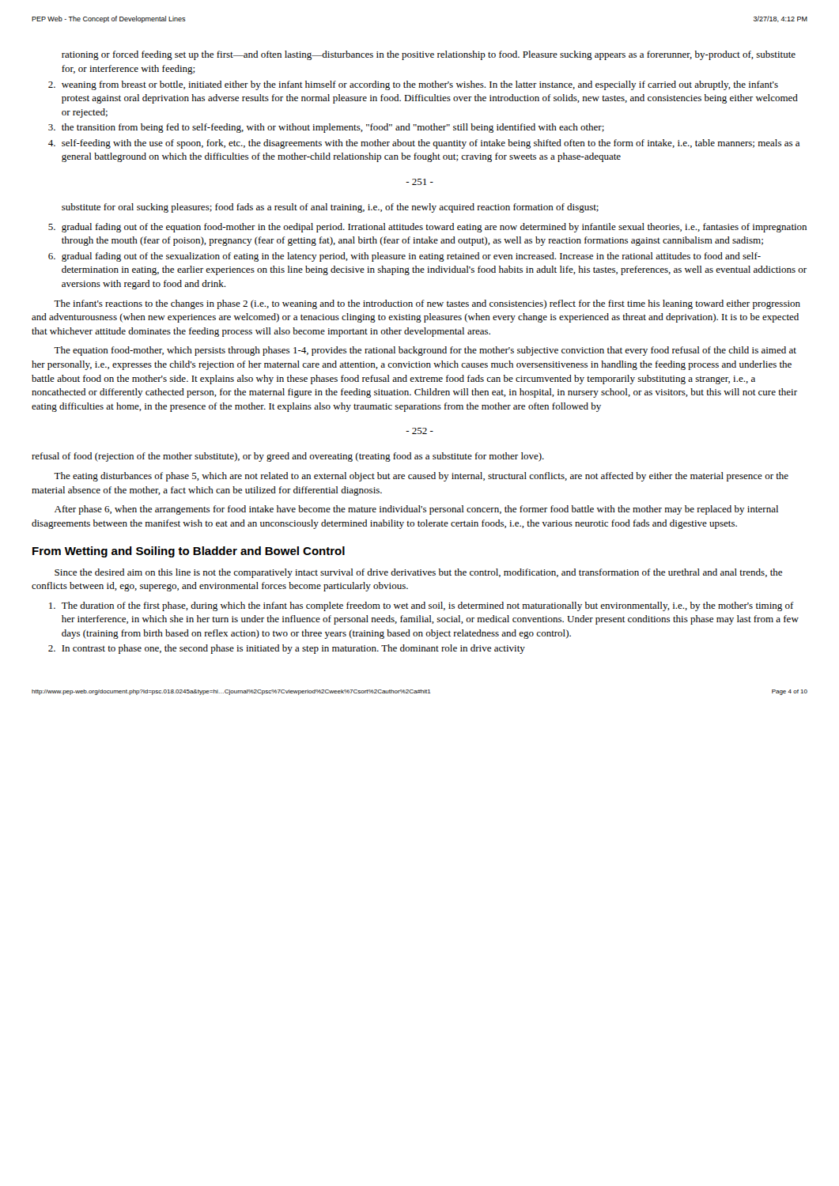PEP Web - The Concept of Developmental Lines
3/27/18, 4:12 PM
rationing or forced feeding set up the first—and often lasting—disturbances in the positive relationship to food. Pleasure sucking appears as a forerunner, by-product of, substitute for, or interference with feeding;
weaning from breast or bottle, initiated either by the infant himself or according to the mother's wishes. In the latter instance, and especially if carried out abruptly, the infant's protest against oral deprivation has adverse results for the normal pleasure in food. Difficulties over the introduction of solids, new tastes, and consistencies being either welcomed or rejected;
the transition from being fed to self-feeding, with or without implements, "food" and "mother" still being identified with each other;
self-feeding with the use of spoon, fork, etc., the disagreements with the mother about the quantity of intake being shifted often to the form of intake, i.e., table manners; meals as a general battleground on which the difficulties of the mother-child relationship can be fought out; craving for sweets as a phase-adequate
- 251 -
substitute for oral sucking pleasures; food fads as a result of anal training, i.e., of the newly acquired reaction formation of disgust;
gradual fading out of the equation food-mother in the oedipal period. Irrational attitudes toward eating are now determined by infantile sexual theories, i.e., fantasies of impregnation through the mouth (fear of poison), pregnancy (fear of getting fat), anal birth (fear of intake and output), as well as by reaction formations against cannibalism and sadism;
gradual fading out of the sexualization of eating in the latency period, with pleasure in eating retained or even increased. Increase in the rational attitudes to food and self-determination in eating, the earlier experiences on this line being decisive in shaping the individual's food habits in adult life, his tastes, preferences, as well as eventual addictions or aversions with regard to food and drink.
The infant's reactions to the changes in phase 2 (i.e., to weaning and to the introduction of new tastes and consistencies) reflect for the first time his leaning toward either progression and adventurousness (when new experiences are welcomed) or a tenacious clinging to existing pleasures (when every change is experienced as threat and deprivation). It is to be expected that whichever attitude dominates the feeding process will also become important in other developmental areas.
The equation food-mother, which persists through phases 1-4, provides the rational background for the mother's subjective conviction that every food refusal of the child is aimed at her personally, i.e., expresses the child's rejection of her maternal care and attention, a conviction which causes much oversensitiveness in handling the feeding process and underlies the battle about food on the mother's side. It explains also why in these phases food refusal and extreme food fads can be circumvented by temporarily substituting a stranger, i.e., a noncathected or differently cathected person, for the maternal figure in the feeding situation. Children will then eat, in hospital, in nursery school, or as visitors, but this will not cure their eating difficulties at home, in the presence of the mother. It explains also why traumatic separations from the mother are often followed by
- 252 -
refusal of food (rejection of the mother substitute), or by greed and overeating (treating food as a substitute for mother love).
The eating disturbances of phase 5, which are not related to an external object but are caused by internal, structural conflicts, are not affected by either the material presence or the material absence of the mother, a fact which can be utilized for differential diagnosis.
After phase 6, when the arrangements for food intake have become the mature individual's personal concern, the former food battle with the mother may be replaced by internal disagreements between the manifest wish to eat and an unconsciously determined inability to tolerate certain foods, i.e., the various neurotic food fads and digestive upsets.
From Wetting and Soiling to Bladder and Bowel Control
Since the desired aim on this line is not the comparatively intact survival of drive derivatives but the control, modification, and transformation of the urethral and anal trends, the conflicts between id, ego, superego, and environmental forces become particularly obvious.
The duration of the first phase, during which the infant has complete freedom to wet and soil, is determined not maturationally but environmentally, i.e., by the mother's timing of her interference, in which she in her turn is under the influence of personal needs, familial, social, or medical conventions. Under present conditions this phase may last from a few days (training from birth based on reflex action) to two or three years (training based on object relatedness and ego control).
In contrast to phase one, the second phase is initiated by a step in maturation. The dominant role in drive activity
http://www.pep-web.org/document.php?id=psc.018.0245a&type=hi…Cjournal%2Cpsc%7Cviewperiod%2Cweek%7Csort%2Cauthor%2Ca#hit1
Page 4 of 10